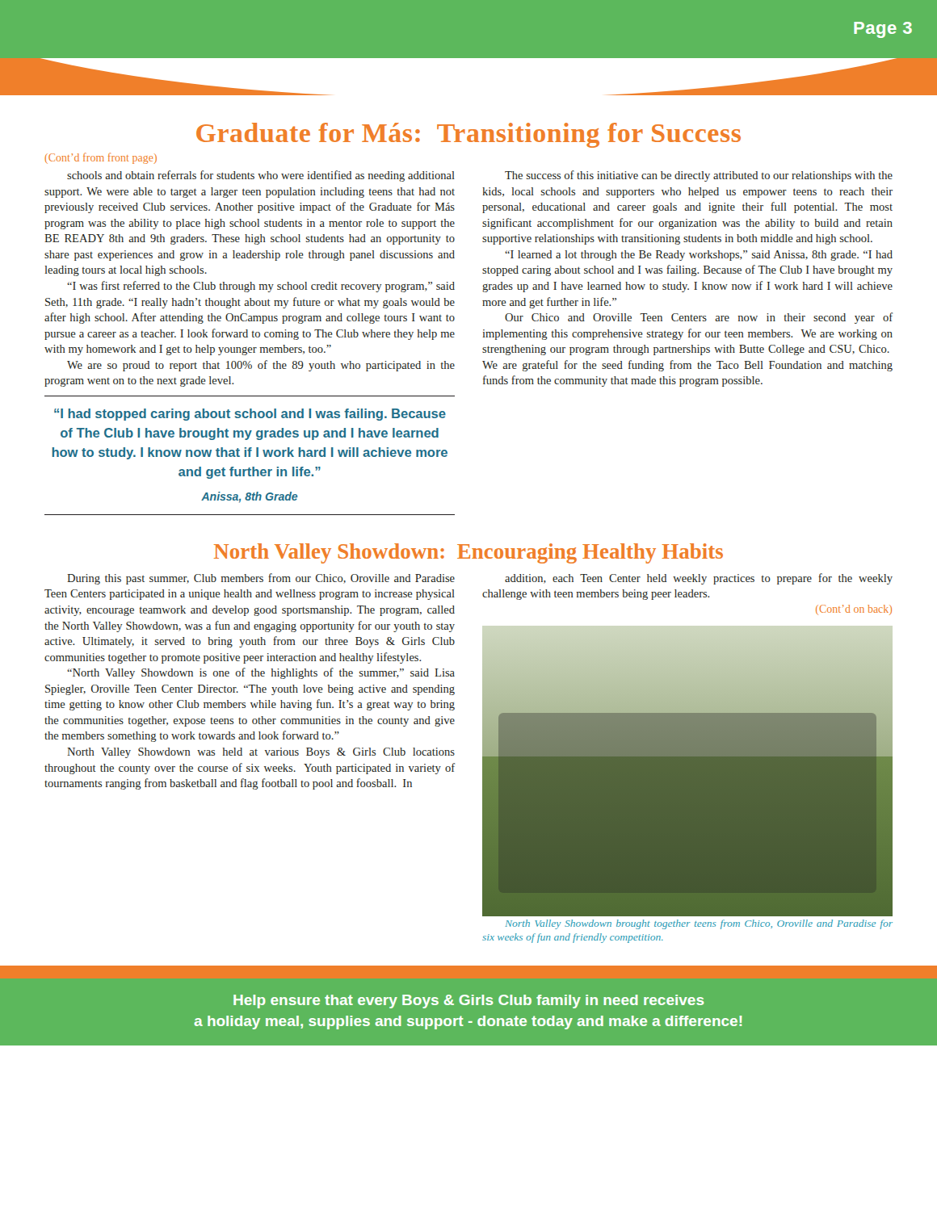Page 3
Graduate for Más: Transitioning for Success
(Cont’d from front page)
schools and obtain referrals for students who were identified as needing additional support. We were able to target a larger teen population including teens that had not previously received Club services. Another positive impact of the Graduate for Más program was the ability to place high school students in a mentor role to support the BE READY 8th and 9th graders. These high school students had an opportunity to share past experiences and grow in a leadership role through panel discussions and leading tours at local high schools.
“I was first referred to the Club through my school credit recovery program,” said Seth, 11th grade. “I really hadn’t thought about my future or what my goals would be after high school. After attending the OnCampus program and college tours I want to pursue a career as a teacher. I look forward to coming to The Club where they help me with my homework and I get to help younger members, too.”
We are so proud to report that 100% of the 89 youth who participated in the program went on to the next grade level.
“I had stopped caring about school and I was failing. Because of The Club I have brought my grades up and I have learned how to study. I know now that if I work hard I will achieve more and get further in life.” Anissa, 8th Grade
The success of this initiative can be directly attributed to our relationships with the kids, local schools and supporters who helped us empower teens to reach their personal, educational and career goals and ignite their full potential. The most significant accomplishment for our organization was the ability to build and retain supportive relationships with transitioning students in both middle and high school.
“I learned a lot through the Be Ready workshops,” said Anissa, 8th grade. “I had stopped caring about school and I was failing. Because of The Club I have brought my grades up and I have learned how to study. I know now if I work hard I will achieve more and get further in life.”
Our Chico and Oroville Teen Centers are now in their second year of implementing this comprehensive strategy for our teen members. We are working on strengthening our program through partnerships with Butte College and CSU, Chico. We are grateful for the seed funding from the Taco Bell Foundation and matching funds from the community that made this program possible.
North Valley Showdown: Encouraging Healthy Habits
During this past summer, Club members from our Chico, Oroville and Paradise Teen Centers participated in a unique health and wellness program to increase physical activity, encourage teamwork and develop good sportsmanship. The program, called the North Valley Showdown, was a fun and engaging opportunity for our youth to stay active. Ultimately, it served to bring youth from our three Boys & Girls Club communities together to promote positive peer interaction and healthy lifestyles.
“North Valley Showdown is one of the highlights of the summer,” said Lisa Spiegler, Oroville Teen Center Director. “The youth love being active and spending time getting to know other Club members while having fun. It’s a great way to bring the communities together, expose teens to other communities in the county and give the members something to work towards and look forward to.”
North Valley Showdown was held at various Boys & Girls Club locations throughout the county over the course of six weeks. Youth participated in variety of tournaments ranging from basketball and flag football to pool and foosball. In
addition, each Teen Center held weekly practices to prepare for the weekly challenge with teen members being peer leaders.
(Cont’d on back)
North Valley Showdown brought together teens from Chico, Oroville and Paradise for six weeks of fun and friendly competition.
Help ensure that every Boys & Girls Club family in need receives
a holiday meal, supplies and support - donate today and make a difference!